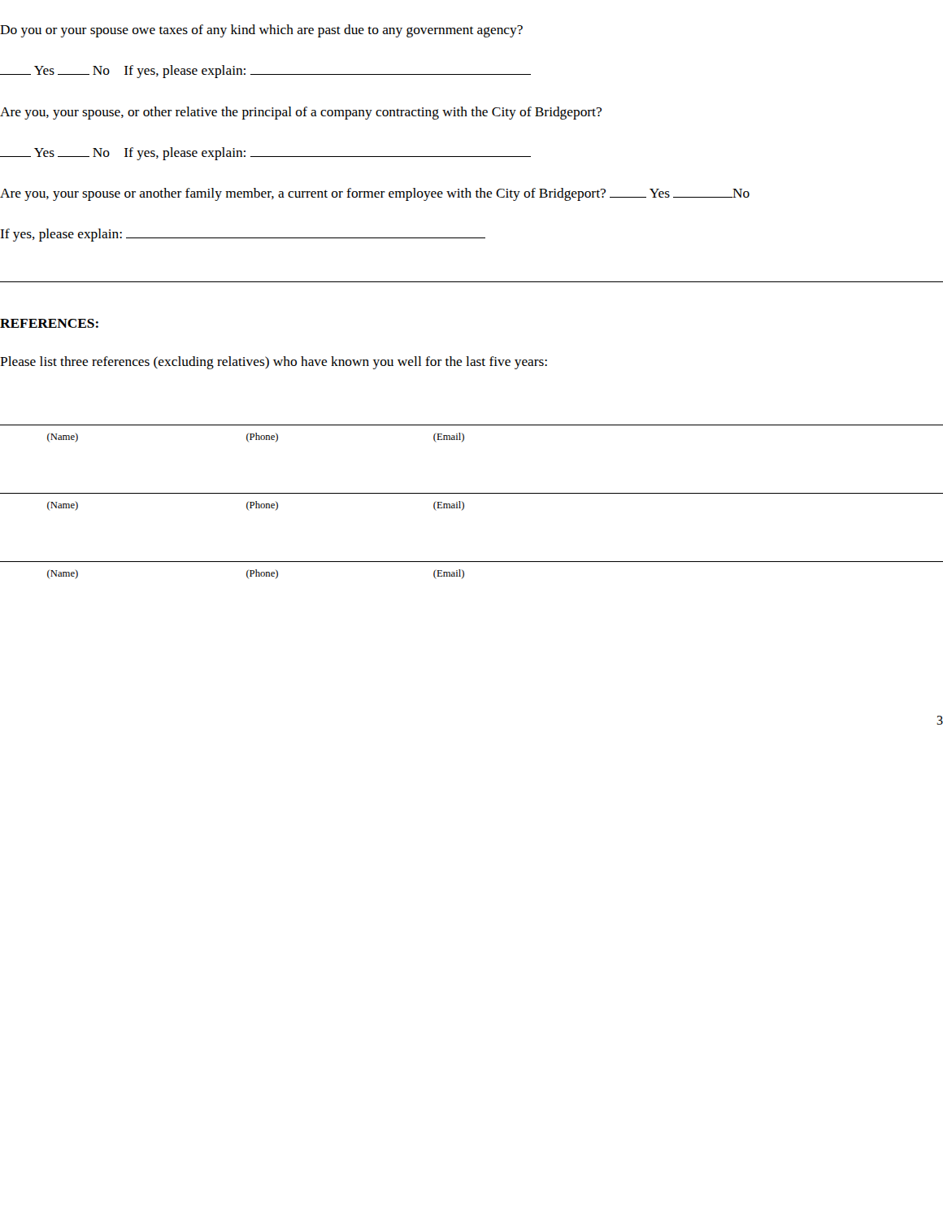Do you or your spouse owe taxes of any kind which are past due to any government agency?
Yes No If yes, please explain:
Are you, your spouse, or other relative the principal of a company contracting with the City of Bridgeport?
Yes No If yes, please explain:
Are you, your spouse or another family member, a current or former employee with the City of Bridgeport? Yes No
If yes, please explain:
REFERENCES:
Please list three references (excluding relatives) who have known you well for the last five years:
(Name) (Phone) (Email)
(Name) (Phone) (Email)
(Name) (Phone) (Email)
3